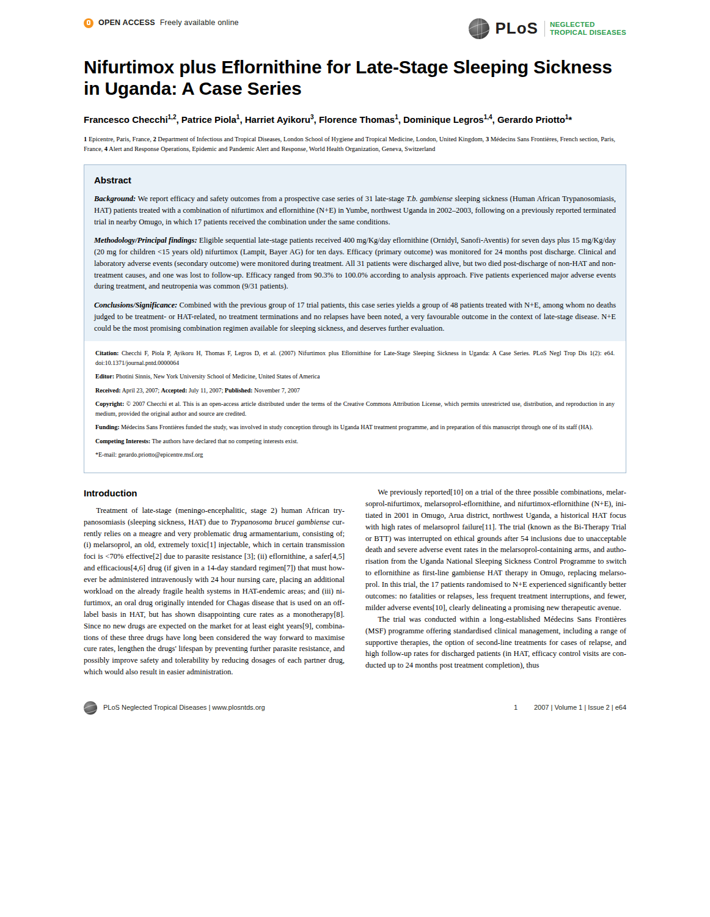OPEN ACCESS Freely available online
PLoS Neglected
Tropical Diseases
Nifurtimox plus Eflornithine for Late-Stage Sleeping Sickness in Uganda: A Case Series
Francesco Checchi1,2, Patrice Piola1, Harriet Ayikoru3, Florence Thomas1, Dominique Legros1,4, Gerardo Priotto1*
1 Epicentre, Paris, France, 2 Department of Infectious and Tropical Diseases, London School of Hygiene and Tropical Medicine, London, United Kingdom, 3 Médecins Sans Frontières, French section, Paris, France, 4 Alert and Response Operations, Epidemic and Pandemic Alert and Response, World Health Organization, Geneva, Switzerland
Abstract
Background: We report efficacy and safety outcomes from a prospective case series of 31 late-stage T.b. gambiense sleeping sickness (Human African Trypanosomiasis, HAT) patients treated with a combination of nifurtimox and eflornithine (N+E) in Yumbe, northwest Uganda in 2002–2003, following on a previously reported terminated trial in nearby Omugo, in which 17 patients received the combination under the same conditions.
Methodology/Principal findings: Eligible sequential late-stage patients received 400 mg/Kg/day eflornithine (Ornidyl, Sanofi-Aventis) for seven days plus 15 mg/Kg/day (20 mg for children <15 years old) nifurtimox (Lampit, Bayer AG) for ten days. Efficacy (primary outcome) was monitored for 24 months post discharge. Clinical and laboratory adverse events (secondary outcome) were monitored during treatment. All 31 patients were discharged alive, but two died post-discharge of non-HAT and non-treatment causes, and one was lost to follow-up. Efficacy ranged from 90.3% to 100.0% according to analysis approach. Five patients experienced major adverse events during treatment, and neutropenia was common (9/31 patients).
Conclusions/Significance: Combined with the previous group of 17 trial patients, this case series yields a group of 48 patients treated with N+E, among whom no deaths judged to be treatment- or HAT-related, no treatment terminations and no relapses have been noted, a very favourable outcome in the context of late-stage disease. N+E could be the most promising combination regimen available for sleeping sickness, and deserves further evaluation.
Citation: Checchi F, Piola P, Ayikoru H, Thomas F, Legros D, et al. (2007) Nifurtimox plus Eflornithine for Late-Stage Sleeping Sickness in Uganda: A Case Series. PLoS Negl Trop Dis 1(2): e64. doi:10.1371/journal.pntd.0000064
Editor: Photini Sinnis, New York University School of Medicine, United States of America
Received: April 23, 2007; Accepted: July 11, 2007; Published: November 7, 2007
Copyright: © 2007 Checchi et al. This is an open-access article distributed under the terms of the Creative Commons Attribution License, which permits unrestricted use, distribution, and reproduction in any medium, provided the original author and source are credited.
Funding: Médecins Sans Frontières funded the study, was involved in study conception through its Uganda HAT treatment programme, and in preparation of this manuscript through one of its staff (HA).
Competing Interests: The authors have declared that no competing interests exist.
*E-mail: gerardo.priotto@epicentre.msf.org
Introduction
Treatment of late-stage (meningo-encephalitic, stage 2) human African trypanosomiasis (sleeping sickness, HAT) due to Trypanosoma brucei gambiense currently relies on a meagre and very problematic drug armamentarium, consisting of; (i) melarsoprol, an old, extremely toxic[1] injectable, which in certain transmission foci is <70% effective[2] due to parasite resistance [3]; (ii) eflornithine, a safer[4,5] and efficacious[4,6] drug (if given in a 14-day standard regimen[7]) that must however be administered intravenously with 24 hour nursing care, placing an additional workload on the already fragile health systems in HAT-endemic areas; and (iii) nifurtimox, an oral drug originally intended for Chagas disease that is used on an off-label basis in HAT, but has shown disappointing cure rates as a monotherapy[8]. Since no new drugs are expected on the market for at least eight years[9], combinations of these three drugs have long been considered the way forward to maximise cure rates, lengthen the drugs' lifespan by preventing further parasite resistance, and possibly improve safety and tolerability by reducing dosages of each partner drug, which would also result in easier administration.
We previously reported[10] on a trial of the three possible combinations, melarsoprol-nifurtimox, melarsoprol-eflornithine, and nifurtimox-eflornithine (N+E), initiated in 2001 in Omugo, Arua district, northwest Uganda, a historical HAT focus with high rates of melarsoprol failure[11]. The trial (known as the Bi-Therapy Trial or BTT) was interrupted on ethical grounds after 54 inclusions due to unacceptable death and severe adverse event rates in the melarsoprol-containing arms, and authorisation from the Uganda National Sleeping Sickness Control Programme to switch to eflornithine as first-line gambiense HAT therapy in Omugo, replacing melarsoprol. In this trial, the 17 patients randomised to N+E experienced significantly better outcomes: no fatalities or relapses, less frequent treatment interruptions, and fewer, milder adverse events[10], clearly delineating a promising new therapeutic avenue.
The trial was conducted within a long-established Médecins Sans Frontières (MSF) programme offering standardised clinical management, including a range of supportive therapies, the option of second-line treatments for cases of relapse, and high follow-up rates for discharged patients (in HAT, efficacy control visits are conducted up to 24 months post treatment completion), thus
PLoS Neglected Tropical Diseases | www.plosntds.org 1 2007 | Volume 1 | Issue 2 | e64